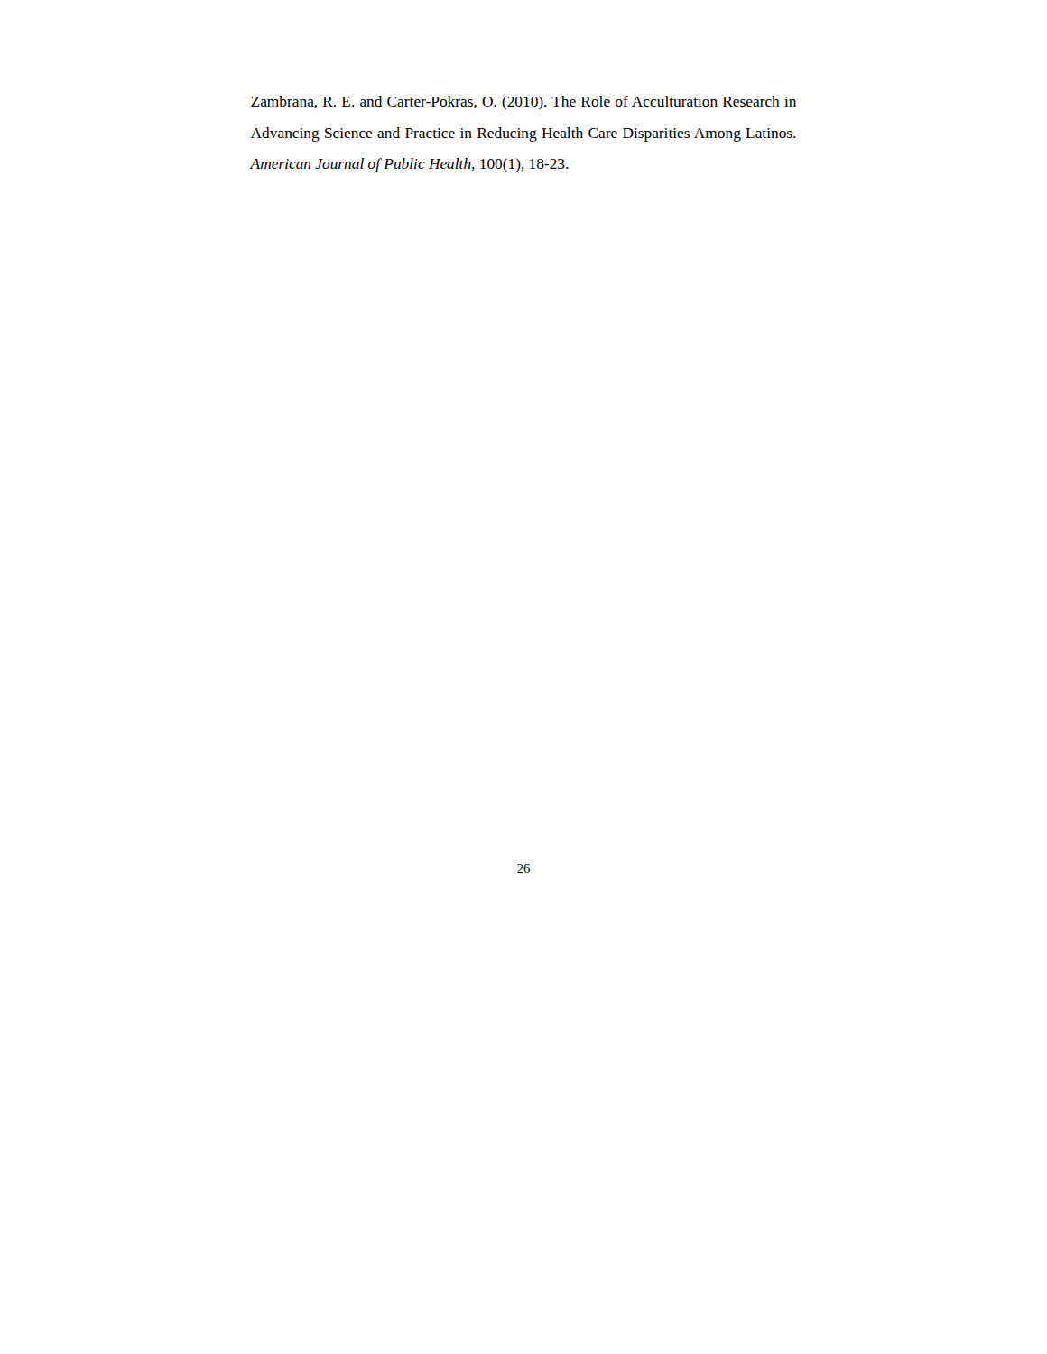Zambrana, R. E. and Carter-Pokras, O. (2010). The Role of Acculturation Research in Advancing Science and Practice in Reducing Health Care Disparities Among Latinos. American Journal of Public Health, 100(1), 18-23.
26